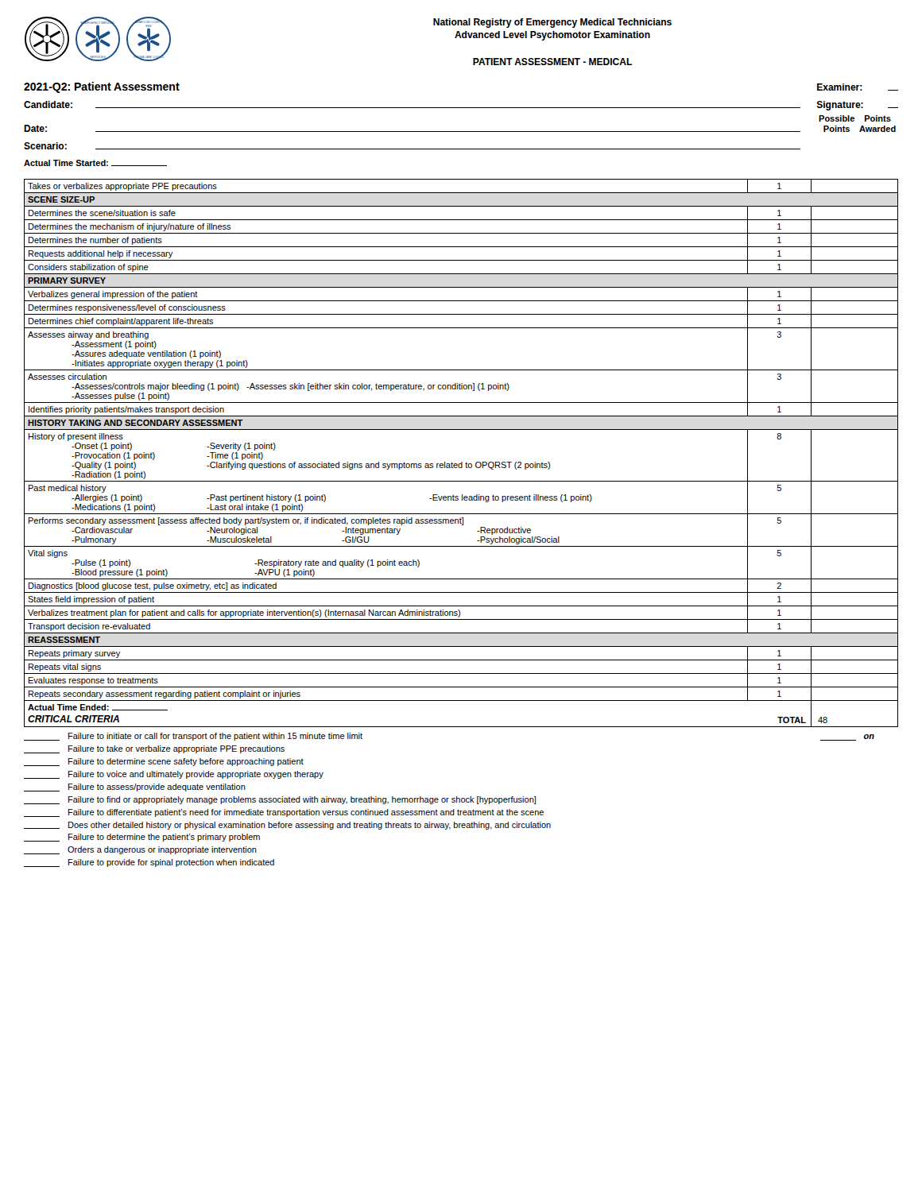EMERGENCY MEDICAL SERVICES
WHATCOM COUNTY EMS TRAUMA CARE COUNCIL
National Registry of Emergency Medical Technicians
Advanced Level Psychomotor Examination
PATIENT ASSESSMENT - MEDICAL
| 2021-Q2: Patient Assessment | | Examiner: | |
| Candidate: | | | Signature: | |
| Date: | | | Possible Points Points Awarded |
| Scenario: | | | |
Actual Time Started:
| Takes or verbalizes appropriate PPE precautions | 1 | |
| SCENE SIZE-UP |
| Determines the scene/situation is safe | 1 | |
| Determines the mechanism of injury/nature of illness | 1 | |
| Determines the number of patients | 1 | |
| Requests additional help if necessary | 1 | |
| Considers stabilization of spine | 1 | |
| PRIMARY SURVEY |
| Verbalizes general impression of the patient | 1 | |
| Determines responsiveness/level of consciousness | 1 | |
| Determines chief complaint/apparent life-threats | 1 | |
| Assesses airway and breathing -Assessment (1 point) -Assures adequate ventilation (1 point) -Initiates appropriate oxygen therapy (1 point) | 3 | |
| Assesses circulation -Assesses/controls major bleeding (1 point) -Assesses skin [either skin color, temperature, or condition] (1 point) -Assesses pulse (1 point) | 3 | |
| Identifies priority patients/makes transport decision | 1 | |
| HISTORY TAKING AND SECONDARY ASSESSMENT |
| History of present illness -Onset (1 point) -Severity (1 point) -Provocation (1 point) -Time (1 point) -Quality (1 point) -Clarifying questions of associated signs and symptoms as related to OPQRST (2 points) -Radiation (1 point) | 8 | |
| Past medical history -Allergies (1 point) -Past pertinent history (1 point) -Events leading to present illness (1 point) -Medications (1 point) -Last oral intake (1 point) | 5 | |
| Performs secondary assessment [assess affected body part/system or, if indicated, completes rapid assessment] -Cardiovascular -Neurological -Integumentary -Reproductive -Pulmonary -Musculoskeletal -GI/GU -Psychological/Social | 5 | |
| Vital signs -Pulse (1 point) -Respiratory rate and quality (1 point each) -Blood pressure (1 point) -AVPU (1 point) | 5 | |
| Diagnostics [blood glucose test, pulse oximetry, etc] as indicated | 2 | |
| States field impression of patient | 1 | |
| Verbalizes treatment plan for patient and calls for appropriate intervention(s) (Internasal Narcan Administrations) | 1 | |
| Transport decision re-evaluated | 1 | |
| REASSESSMENT |
| Repeats primary survey | 1 | |
| Repeats vital signs | 1 | |
| Evaluates response to treatments | 1 | |
| Repeats secondary assessment regarding patient complaint or injuries | 1 | |
| Actual Time Ended: CRITICAL CRITERIA | TOTAL | 48 |
on
Failure to initiate or call for transport of the patient within 15 minute time limit
Failure to take or verbalize appropriate PPE precautions
Failure to determine scene safety before approaching patient
Failure to voice and ultimately provide appropriate oxygen therapy
Failure to assess/provide adequate ventilation
Failure to find or appropriately manage problems associated with airway, breathing, hemorrhage or shock [hypoperfusion]
Failure to differentiate patient’s need for immediate transportation versus continued assessment and treatment at the scene
Does other detailed history or physical examination before assessing and treating threats to airway, breathing, and circulation
Failure to determine the patient’s primary problem
Orders a dangerous or inappropriate intervention
Failure to provide for spinal protection when indicated